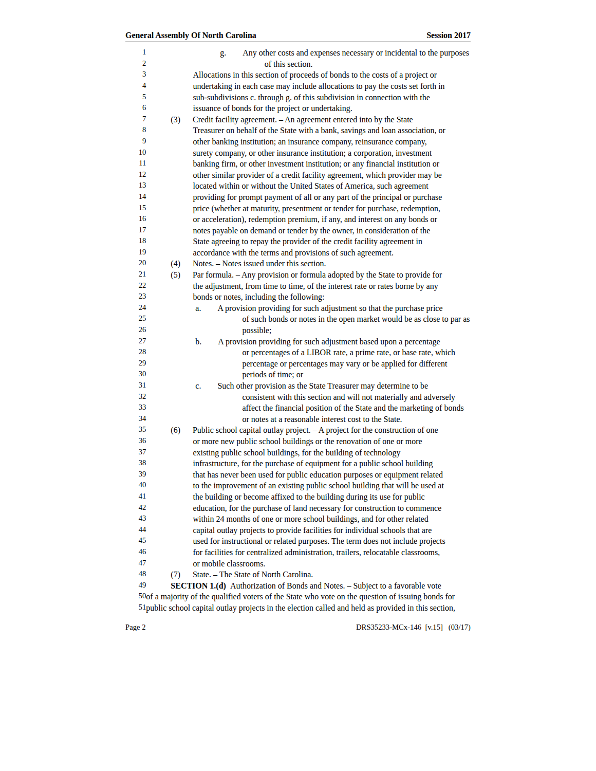General Assembly Of North Carolina
Session 2017
| 1 | g. Any other costs and expenses necessary or incidental to the purposes |
| 2 | of this section. |
| 3 | Allocations in this section of proceeds of bonds to the costs of a project or |
| 4 | undertaking in each case may include allocations to pay the costs set forth in |
| 5 | sub-subdivisions c. through g. of this subdivision in connection with the |
| 6 | issuance of bonds for the project or undertaking. |
| 7 | (3) Credit facility agreement. – An agreement entered into by the State |
| 8 | Treasurer on behalf of the State with a bank, savings and loan association, or |
| 9 | other banking institution; an insurance company, reinsurance company, |
| 10 | surety company, or other insurance institution; a corporation, investment |
| 11 | banking firm, or other investment institution; or any financial institution or |
| 12 | other similar provider of a credit facility agreement, which provider may be |
| 13 | located within or without the United States of America, such agreement |
| 14 | providing for prompt payment of all or any part of the principal or purchase |
| 15 | price (whether at maturity, presentment or tender for purchase, redemption, |
| 16 | or acceleration), redemption premium, if any, and interest on any bonds or |
| 17 | notes payable on demand or tender by the owner, in consideration of the |
| 18 | State agreeing to repay the provider of the credit facility agreement in |
| 19 | accordance with the terms and provisions of such agreement. |
| 20 | (4) Notes. – Notes issued under this section. |
| 21 | (5) Par formula. – Any provision or formula adopted by the State to provide for |
| 22 | the adjustment, from time to time, of the interest rate or rates borne by any |
| 23 | bonds or notes, including the following: |
| 24 | a. A provision providing for such adjustment so that the purchase price |
| 25 | of such bonds or notes in the open market would be as close to par as |
| 26 | possible; |
| 27 | b. A provision providing for such adjustment based upon a percentage |
| 28 | or percentages of a LIBOR rate, a prime rate, or base rate, which |
| 29 | percentage or percentages may vary or be applied for different |
| 30 | periods of time; or |
| 31 | c. Such other provision as the State Treasurer may determine to be |
| 32 | consistent with this section and will not materially and adversely |
| 33 | affect the financial position of the State and the marketing of bonds |
| 34 | or notes at a reasonable interest cost to the State. |
| 35 | (6) Public school capital outlay project. – A project for the construction of one |
| 36 | or more new public school buildings or the renovation of one or more |
| 37 | existing public school buildings, for the building of technology |
| 38 | infrastructure, for the purchase of equipment for a public school building |
| 39 | that has never been used for public education purposes or equipment related |
| 40 | to the improvement of an existing public school building that will be used at |
| 41 | the building or become affixed to the building during its use for public |
| 42 | education, for the purchase of land necessary for construction to commence |
| 43 | within 24 months of one or more school buildings, and for other related |
| 44 | capital outlay projects to provide facilities for individual schools that are |
| 45 | used for instructional or related purposes. The term does not include projects |
| 46 | for facilities for centralized administration, trailers, relocatable classrooms, |
| 47 | or mobile classrooms. |
| 48 | (7) State. – The State of North Carolina. |
| 49 | SECTION 1.(d) Authorization of Bonds and Notes. – Subject to a favorable vote |
| 50 | of a majority of the qualified voters of the State who vote on the question of issuing bonds for |
| 51 | public school capital outlay projects in the election called and held as provided in this section, |
Page 2
DRS35233-MCx-146 [v.15] (03/17)